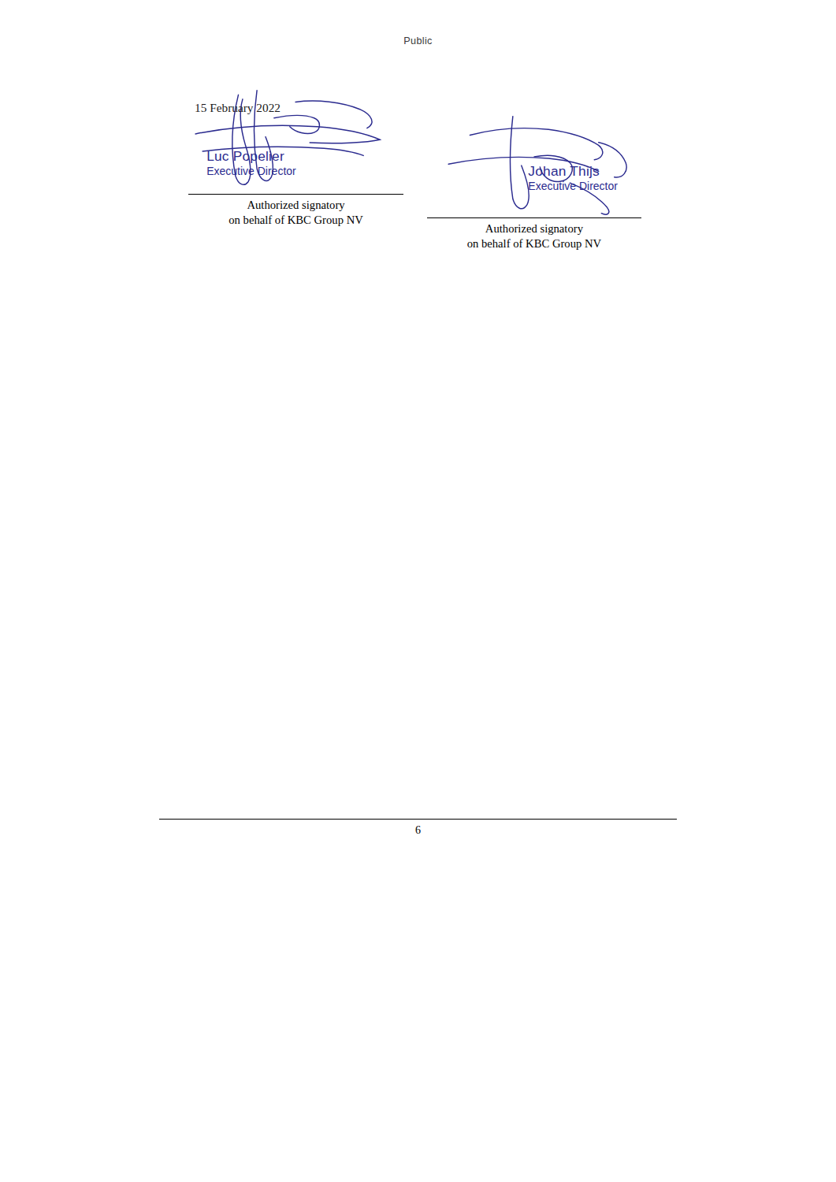Public
15 February 2022
Luc Popelier
Executive Director
Authorized signatory
on behalf of KBC Group NV
Johan Thijs
Executive Director
Authorized signatory
on behalf of KBC Group NV
6